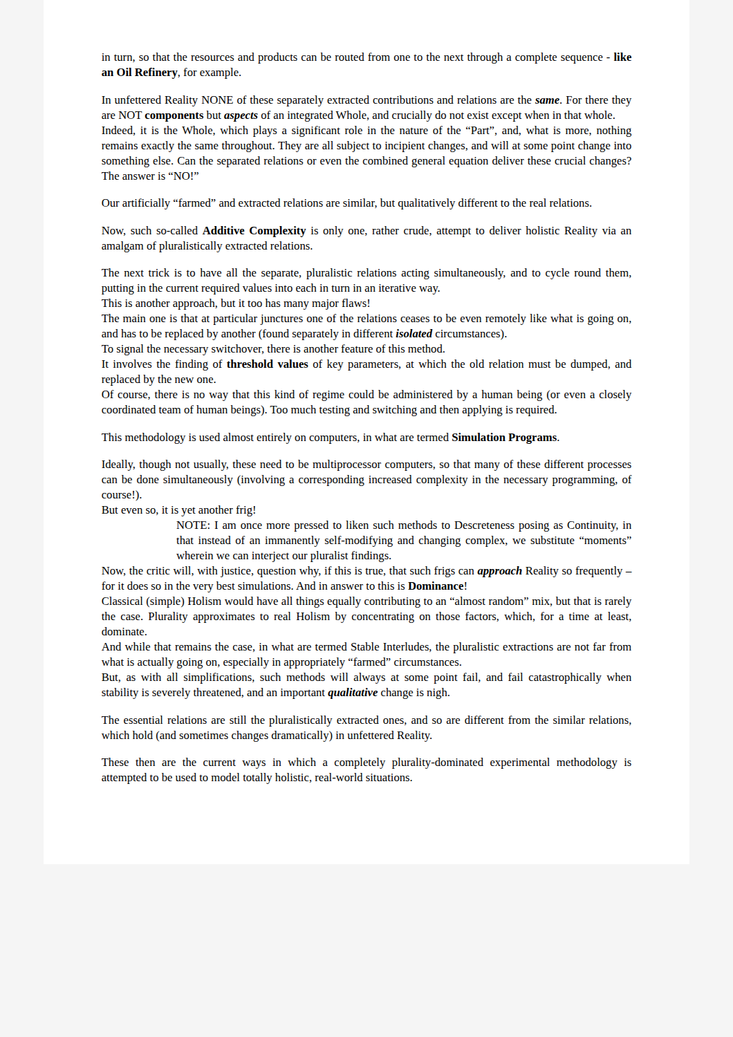in turn, so that the resources and products can be routed from one to the next through a complete sequence - like an Oil Refinery, for example.
In unfettered Reality NONE of these separately extracted contributions and relations are the same. For there they are NOT components but aspects of an integrated Whole, and crucially do not exist except when in that whole.
Indeed, it is the Whole, which plays a significant role in the nature of the “Part”, and, what is more, nothing remains exactly the same throughout. They are all subject to incipient changes, and will at some point change into something else. Can the separated relations or even the combined general equation deliver these crucial changes? The answer is “NO!”
Our artificially “farmed” and extracted relations are similar, but qualitatively different to the real relations.
Now, such so-called Additive Complexity is only one, rather crude, attempt to deliver holistic Reality via an amalgam of pluralistically extracted relations.
The next trick is to have all the separate, pluralistic relations acting simultaneously, and to cycle round them, putting in the current required values into each in turn in an iterative way.
This is another approach, but it too has many major flaws!
The main one is that at particular junctures one of the relations ceases to be even remotely like what is going on, and has to be replaced by another (found separately in different isolated circumstances).
To signal the necessary switchover, there is another feature of this method.
It involves the finding of threshold values of key parameters, at which the old relation must be dumped, and replaced by the new one.
Of course, there is no way that this kind of regime could be administered by a human being (or even a closely coordinated team of human beings). Too much testing and switching and then applying is required.
This methodology is used almost entirely on computers, in what are termed Simulation Programs.
Ideally, though not usually, these need to be multiprocessor computers, so that many of these different processes can be done simultaneously (involving a corresponding increased complexity in the necessary programming, of course!).
But even so, it is yet another frig!
NOTE: I am once more pressed to liken such methods to Descreteness posing as Continuity, in that instead of an immanently self-modifying and changing complex, we substitute “moments” wherein we can interject our pluralist findings.
Now, the critic will, with justice, question why, if this is true, that such frigs can approach Reality so frequently – for it does so in the very best simulations. And in answer to this is Dominance!
Classical (simple) Holism would have all things equally contributing to an “almost random” mix, but that is rarely the case. Plurality approximates to real Holism by concentrating on those factors, which, for a time at least, dominate.
And while that remains the case, in what are termed Stable Interludes, the pluralistic extractions are not far from what is actually going on, especially in appropriately “farmed” circumstances.
But, as with all simplifications, such methods will always at some point fail, and fail catastrophically when stability is severely threatened, and an important qualitative change is nigh.
The essential relations are still the pluralistically extracted ones, and so are different from the similar relations, which hold (and sometimes changes dramatically) in unfettered Reality.
These then are the current ways in which a completely plurality-dominated experimental methodology is attempted to be used to model totally holistic, real-world situations.